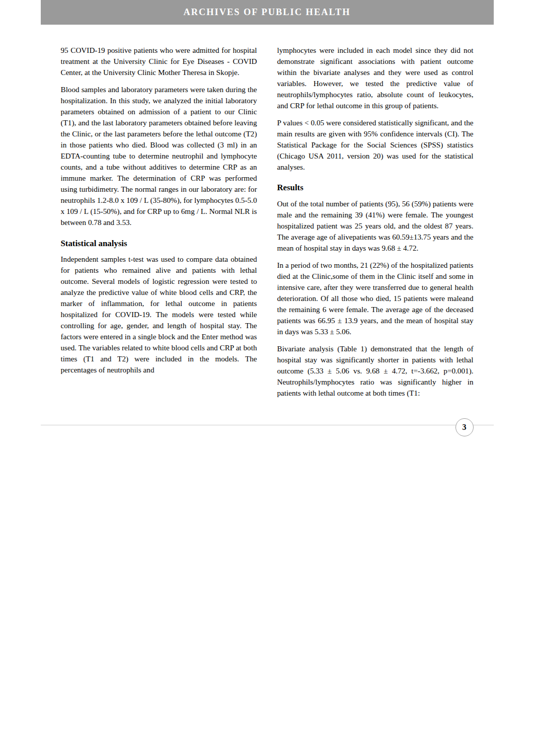ARCHIVES OF PUBLIC HEALTH
95 COVID-19 positive patients who were admitted for hospital treatment at the University Clinic for Eye Diseases - COVID Center, at the University Clinic Mother Theresa in Skopje.
Blood samples and laboratory parameters were taken during the hospitalization. In this study, we analyzed the initial laboratory parameters obtained on admission of a patient to our Clinic (T1), and the last laboratory parameters obtained before leaving the Clinic, or the last parameters before the lethal outcome (T2) in those patients who died. Blood was collected (3 ml) in an EDTA-counting tube to determine neutrophil and lymphocyte counts, and a tube without additives to determine CRP as an immune marker. The determination of CRP was performed using turbidimetry. The normal ranges in our laboratory are: for neutrophils 1.2-8.0 x 109 / L (35-80%), for lymphocytes 0.5-5.0 x 109 / L (15-50%), and for CRP up to 6mg / L. Normal NLR is between 0.78 and 3.53.
Statistical analysis
Independent samples t-test was used to compare data obtained for patients who remained alive and patients with lethal outcome. Several models of logistic regression were tested to analyze the predictive value of white blood cells and CRP, the marker of inflammation, for lethal outcome in patients hospitalized for COVID-19. The models were tested while controlling for age, gender, and length of hospital stay. The factors were entered in a single block and the Enter method was used. The variables related to white blood cells and CRP at both times (T1 and T2) were included in the models. The percentages of neutrophils and
lymphocytes were included in each model since they did not demonstrate significant associations with patient outcome within the bivariate analyses and they were used as control variables. However, we tested the predictive value of neutrophils/lymphocytes ratio, absolute count of leukocytes, and CRP for lethal outcome in this group of patients.
P values < 0.05 were considered statistically significant, and the main results are given with 95% confidence intervals (CI). The Statistical Package for the Social Sciences (SPSS) statistics (Chicago USA 2011, version 20) was used for the statistical analyses.
Results
Out of the total number of patients (95), 56 (59%) patients were male and the remaining 39 (41%) were female. The youngest hospitalized patient was 25 years old, and the oldest 87 years. The average age of alivepatients was 60.59±13.75 years and the mean of hospital stay in days was 9.68 ± 4.72.
In a period of two months, 21 (22%) of the hospitalized patients died at the Clinic,some of them in the Clinic itself and some in intensive care, after they were transferred due to general health deterioration. Of all those who died, 15 patients were maleand the remaining 6 were female. The average age of the deceased patients was 66.95 ± 13.9 years, and the mean of hospital stay in days was 5.33 ± 5.06.
Bivariate analysis (Table 1) demonstrated that the length of hospital stay was significantly shorter in patients with lethal outcome (5.33 ± 5.06 vs. 9.68 ± 4.72, t=-3.662, p=0.001). Neutrophils/lymphocytes ratio was significantly higher in patients with lethal outcome at both times (T1:
3